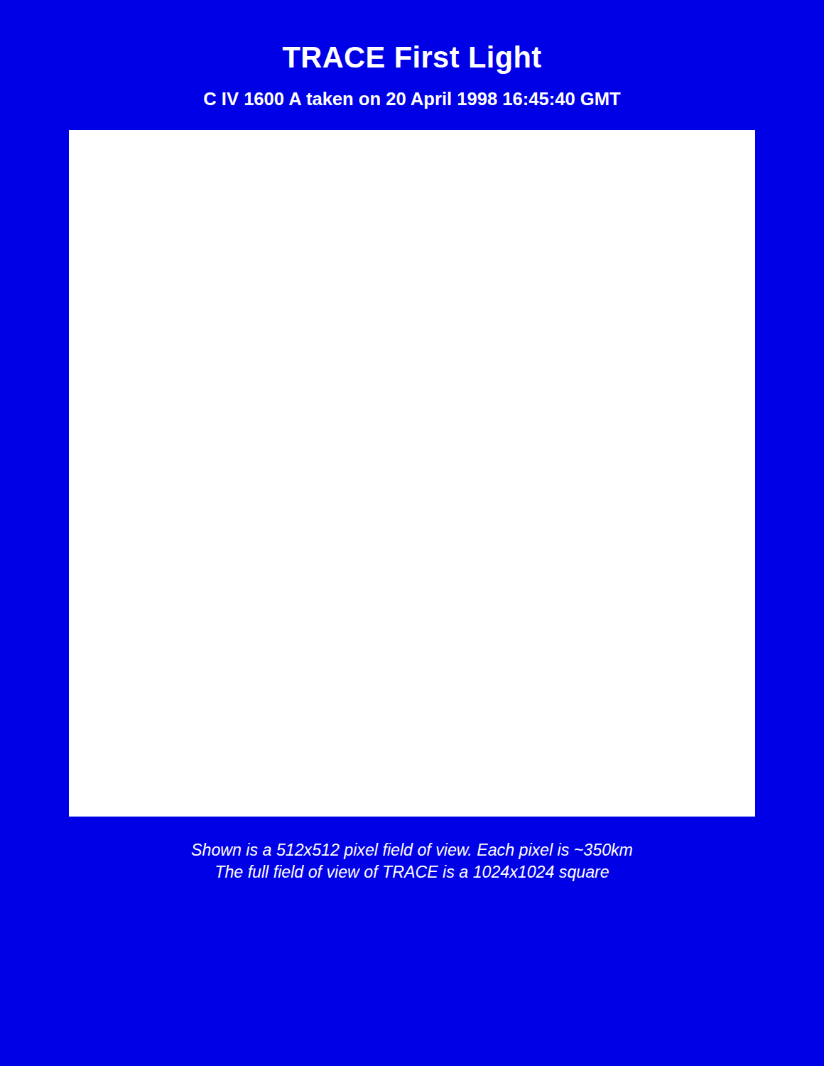TRACE First Light
C IV 1600 A taken on 20 April 1998 16:45:40 GMT
Shown is a 512x512 pixel field of view. Each pixel is ~350km
The full field of view of TRACE is a 1024x1024 square